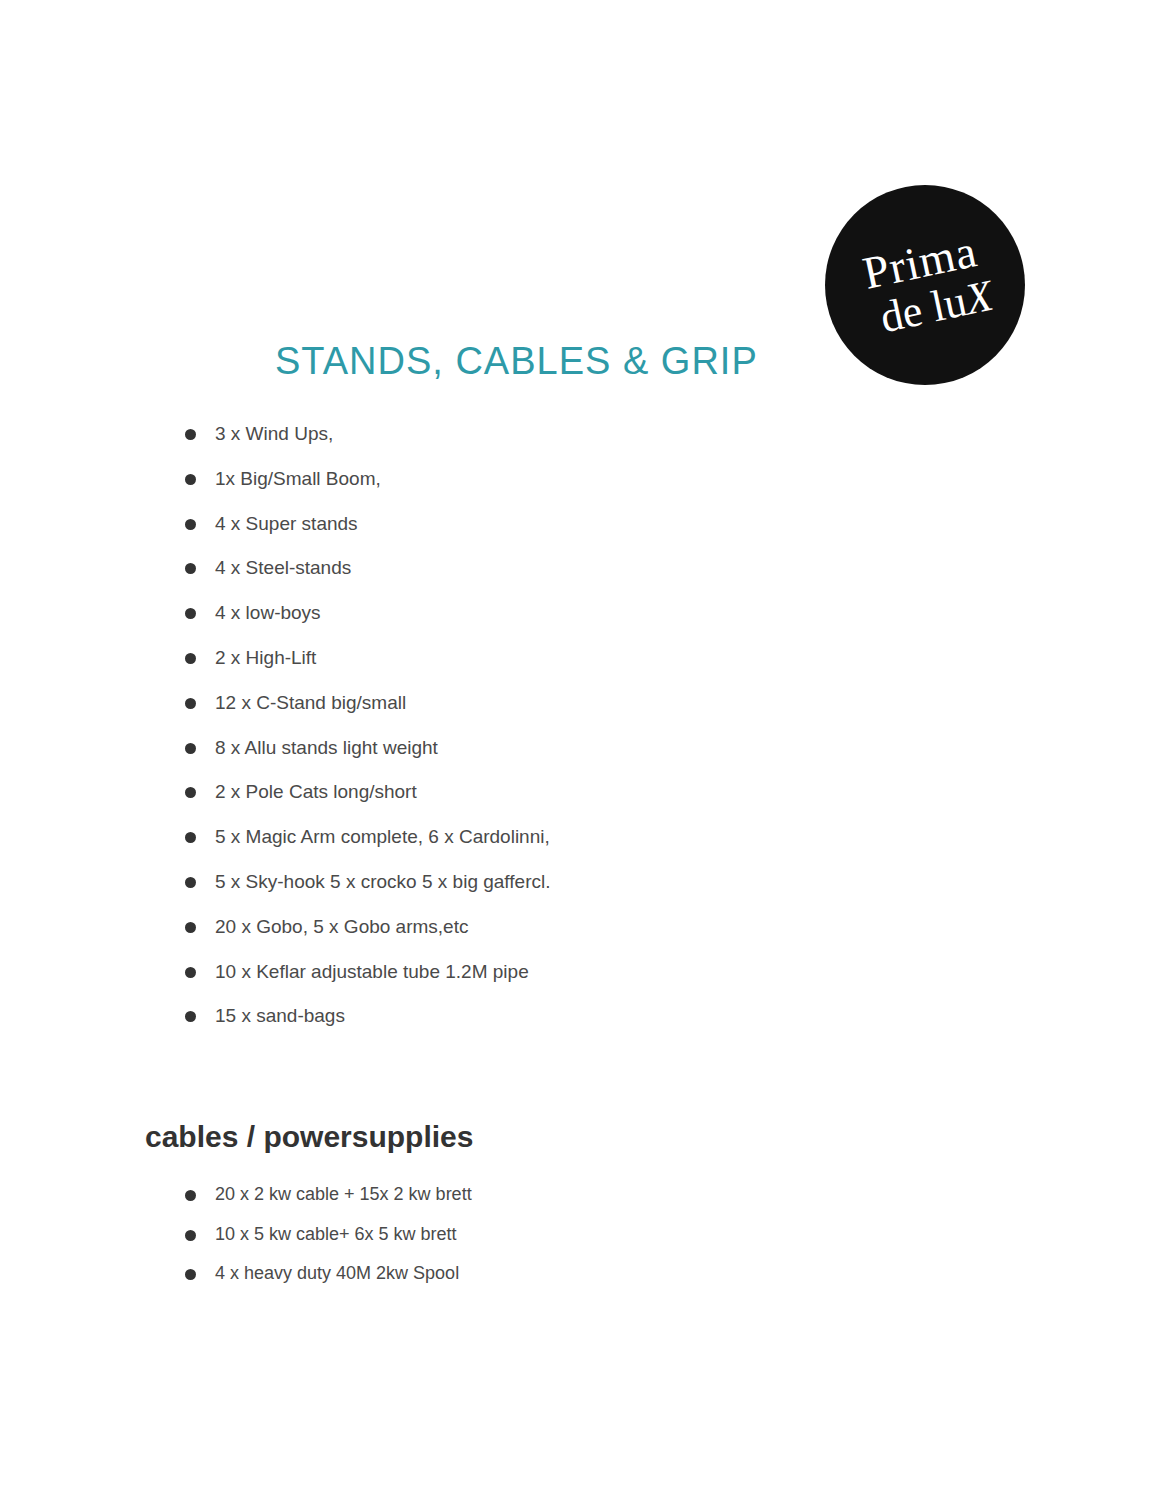Prima de luX
STANDS, CABLES & GRIP
3 x Wind Ups,
1x Big/Small Boom,
4 x Super stands
4 x Steel-stands
4 x low-boys
2 x High-Lift
12 x C-Stand big/small
8 x Allu stands light weight
2 x Pole Cats long/short
5 x Magic Arm complete, 6 x Cardolinni,
5 x Sky-hook 5 x crocko 5 x big gaffercl.
20 x Gobo, 5 x Gobo arms,etc
10 x Keflar adjustable tube 1.2M pipe
15 x sand-bags
cables / powersupplies
20 x 2 kw cable + 15x 2 kw brett
10 x 5 kw cable+ 6x 5 kw brett
4 x heavy duty 40M 2kw Spool